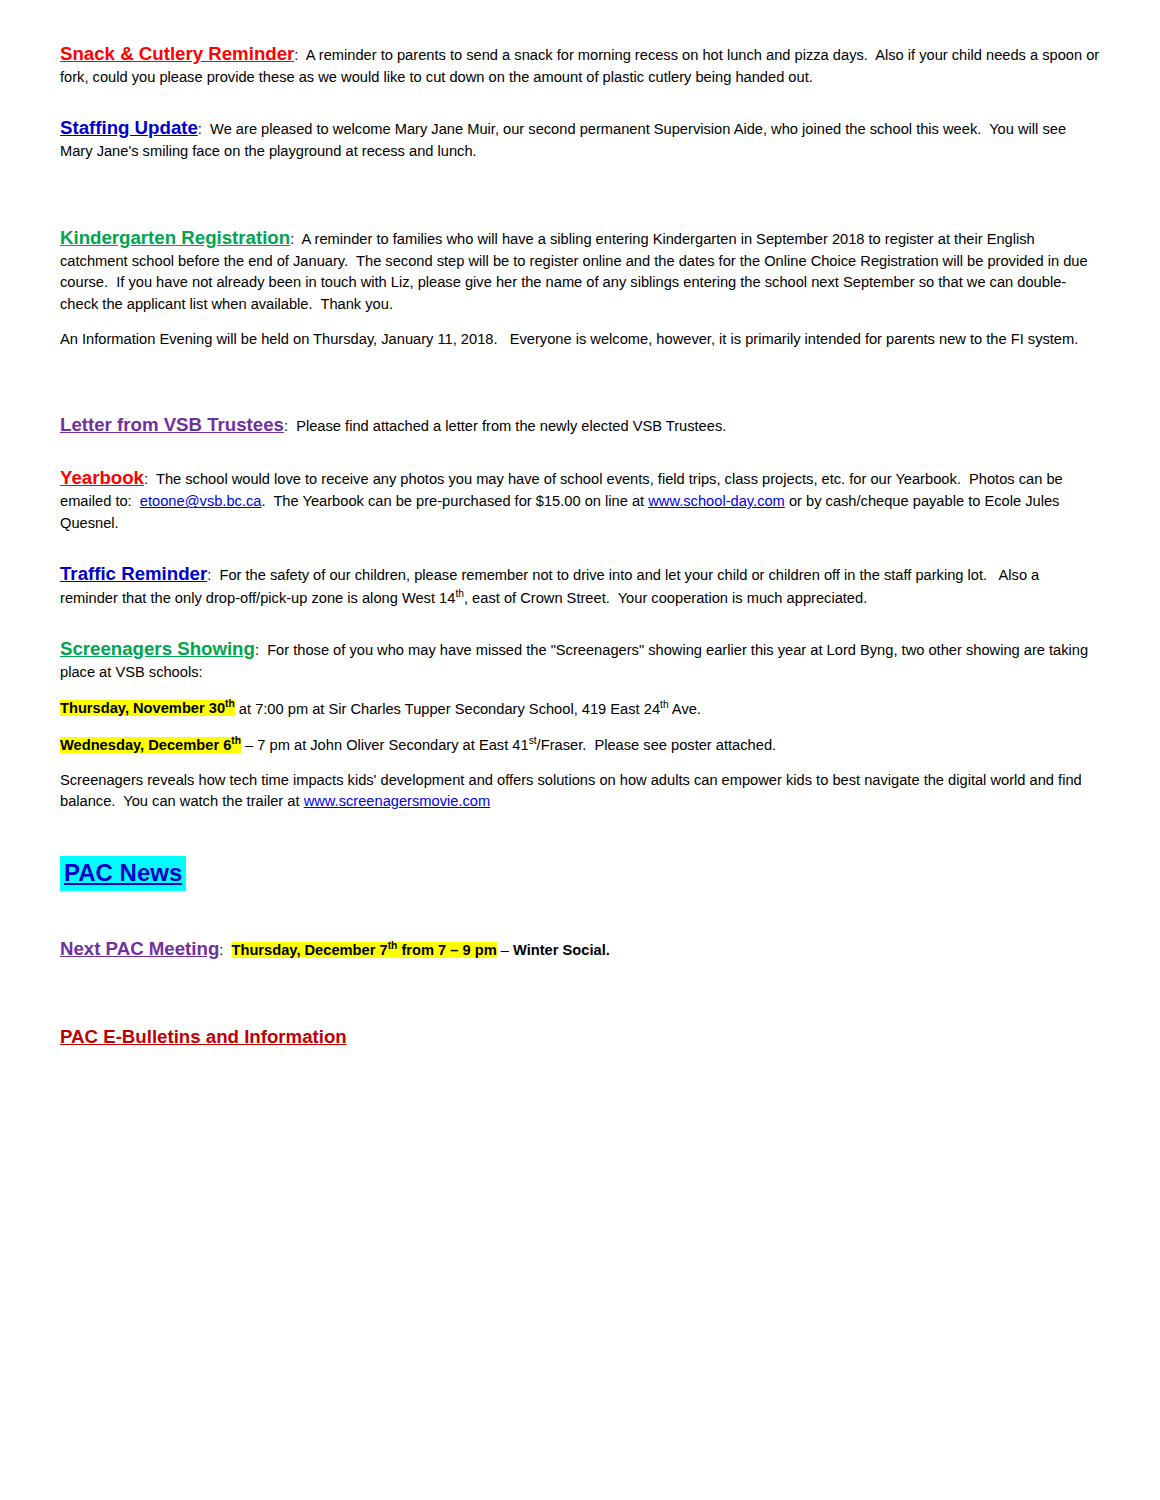Snack & Cutlery Reminder: A reminder to parents to send a snack for morning recess on hot lunch and pizza days. Also if your child needs a spoon or fork, could you please provide these as we would like to cut down on the amount of plastic cutlery being handed out.
Staffing Update: We are pleased to welcome Mary Jane Muir, our second permanent Supervision Aide, who joined the school this week. You will see Mary Jane's smiling face on the playground at recess and lunch.
Kindergarten Registration: A reminder to families who will have a sibling entering Kindergarten in September 2018 to register at their English catchment school before the end of January. The second step will be to register online and the dates for the Online Choice Registration will be provided in due course. If you have not already been in touch with Liz, please give her the name of any siblings entering the school next September so that we can double-check the applicant list when available. Thank you.
An Information Evening will be held on Thursday, January 11, 2018. Everyone is welcome, however, it is primarily intended for parents new to the FI system.
Letter from VSB Trustees: Please find attached a letter from the newly elected VSB Trustees.
Yearbook: The school would love to receive any photos you may have of school events, field trips, class projects, etc. for our Yearbook. Photos can be emailed to: etoone@vsb.bc.ca. The Yearbook can be pre-purchased for $15.00 on line at www.school-day.com or by cash/cheque payable to Ecole Jules Quesnel.
Traffic Reminder: For the safety of our children, please remember not to drive into and let your child or children off in the staff parking lot. Also a reminder that the only drop-off/pick-up zone is along West 14th, east of Crown Street. Your cooperation is much appreciated.
Screenagers Showing: For those of you who may have missed the "Screenagers" showing earlier this year at Lord Byng, two other showing are taking place at VSB schools:
Thursday, November 30th at 7:00 pm at Sir Charles Tupper Secondary School, 419 East 24th Ave.
Wednesday, December 6th – 7 pm at John Oliver Secondary at East 41st/Fraser. Please see poster attached.
Screenagers reveals how tech time impacts kids' development and offers solutions on how adults can empower kids to best navigate the digital world and find balance. You can watch the trailer at www.screenagersmovie.com
PAC News
Next PAC Meeting: Thursday, December 7th from 7 – 9 pm – Winter Social.
PAC E-Bulletins and Information